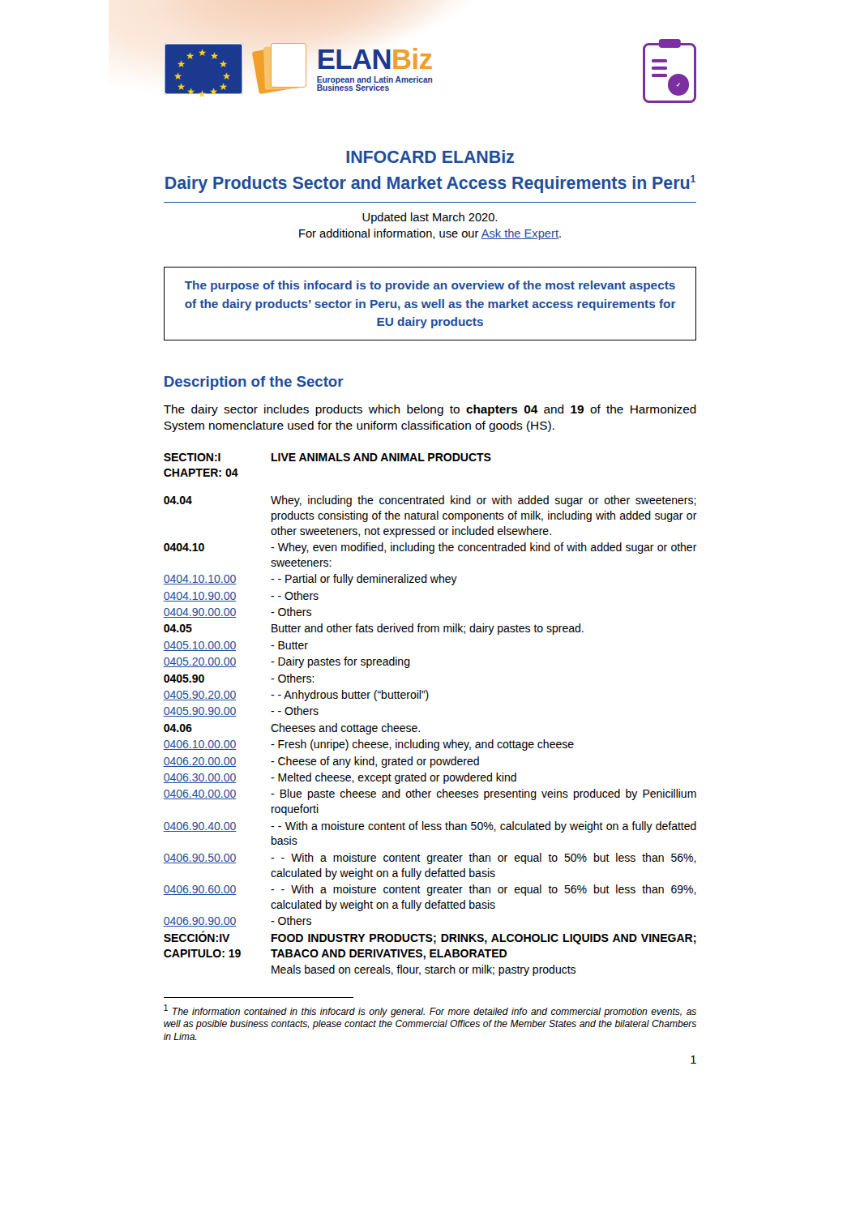★ ★ ★ ★ ★ ★ ★ ★ ★ ★ ★ ★
ELAN Biz
European and Latin American
Business Services
✓
INFOCARD ELANBiz
Dairy Products Sector and Market Access Requirements in Peru1
Updated last March 2020.
For additional information, use our Ask the Expert.
The purpose of this infocard is to provide an overview of the most relevant aspects of the dairy products’ sector in Peru, as well as the market access requirements for EU dairy products
Description of the Sector
The dairy sector includes products which belong to chapters 04 and 19 of the Harmonized System nomenclature used for the uniform classification of goods (HS).
| SECTION:I CHAPTER: 04 | LIVE ANIMALS AND ANIMAL PRODUCTS |
| 04.04 | Whey, including the concentrated kind or with added sugar or other sweeteners; products consisting of the natural components of milk, including with added sugar or other sweeteners, not expressed or included elsewhere. |
| 0404.10 | - Whey, even modified, including the concentraded kind of with added sugar or other sweeteners: |
| 0404.10.10.00 | - - Partial or fully demineralized whey |
| 0404.10.90.00 | - - Others |
| 0404.90.00.00 | - Others |
| 04.05 | Butter and other fats derived from milk; dairy pastes to spread. |
| 0405.10.00.00 | - Butter |
| 0405.20.00.00 | - Dairy pastes for spreading |
| 0405.90 | - Others: |
| 0405.90.20.00 | - - Anhydrous butter (“butteroil”) |
| 0405.90.90.00 | - - Others |
| 04.06 | Cheeses and cottage cheese. |
| 0406.10.00.00 | - Fresh (unripe) cheese, including whey, and cottage cheese |
| 0406.20.00.00 | - Cheese of any kind, grated or powdered |
| 0406.30.00.00 | - Melted cheese, except grated or powdered kind |
| 0406.40.00.00 | - Blue paste cheese and other cheeses presenting veins produced by Penicillium roqueforti |
| 0406.90.40.00 | - - With a moisture content of less than 50%, calculated by weight on a fully defatted basis |
| 0406.90.50.00 | - - With a moisture content greater than or equal to 50% but less than 56%, calculated by weight on a fully defatted basis |
| 0406.90.60.00 | - - With a moisture content greater than or equal to 56% but less than 69%, calculated by weight on a fully defatted basis |
| 0406.90.90.00 | - Others |
| SECCIÓN:IV CAPITULO: 19 | FOOD INDUSTRY PRODUCTS; DRINKS, ALCOHOLIC LIQUIDS AND VINEGAR; TABACO AND DERIVATIVES, ELABORATED |
| | Meals based on cereals, flour, starch or milk; pastry products |
1 The information contained in this infocard is only general. For more detailed info and commercial promotion events, as well as posible business contacts, please contact the Commercial Offices of the Member States and the bilateral Chambers in Lima.
1